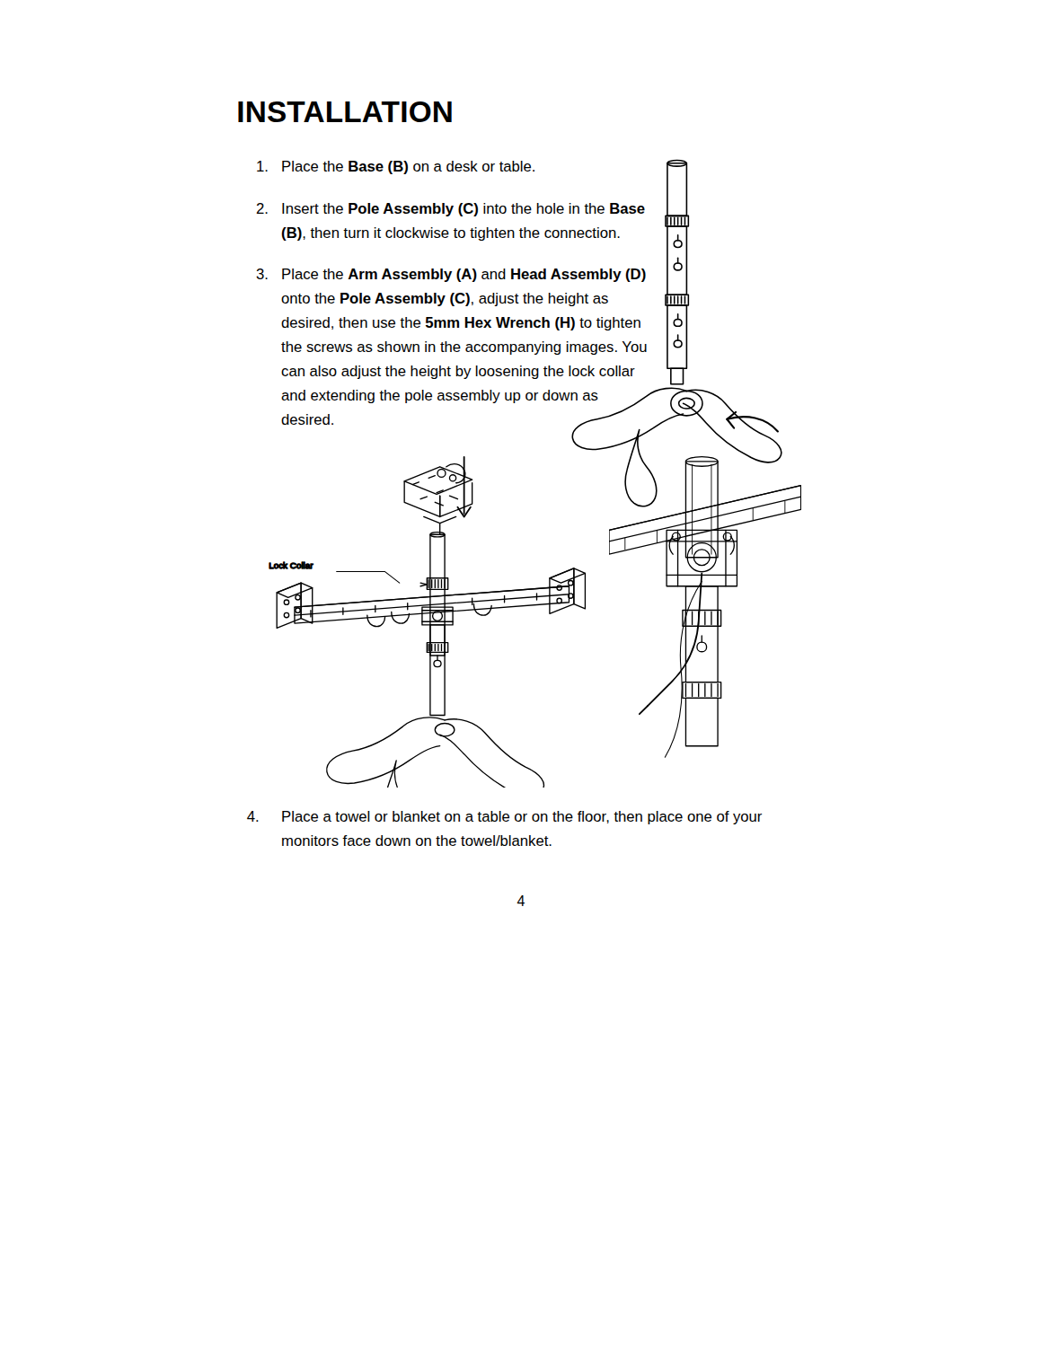INSTALLATION
Place the Base (B) on a desk or table.
Insert the Pole Assembly (C) into the hole in the Base (B), then turn it clockwise to tighten the connection.
Place the Arm Assembly (A) and Head Assembly (D) onto the Pole Assembly (C), adjust the height as desired, then use the 5mm Hex Wrench (H) to tighten the screws as shown in the accompanying images. You can also adjust the height by loosening the lock collar and extending the pole assembly up or down as desired.
Lock Collar
4. Place a towel or blanket on a table or on the floor, then place one of your monitors face down on the towel/blanket.
4